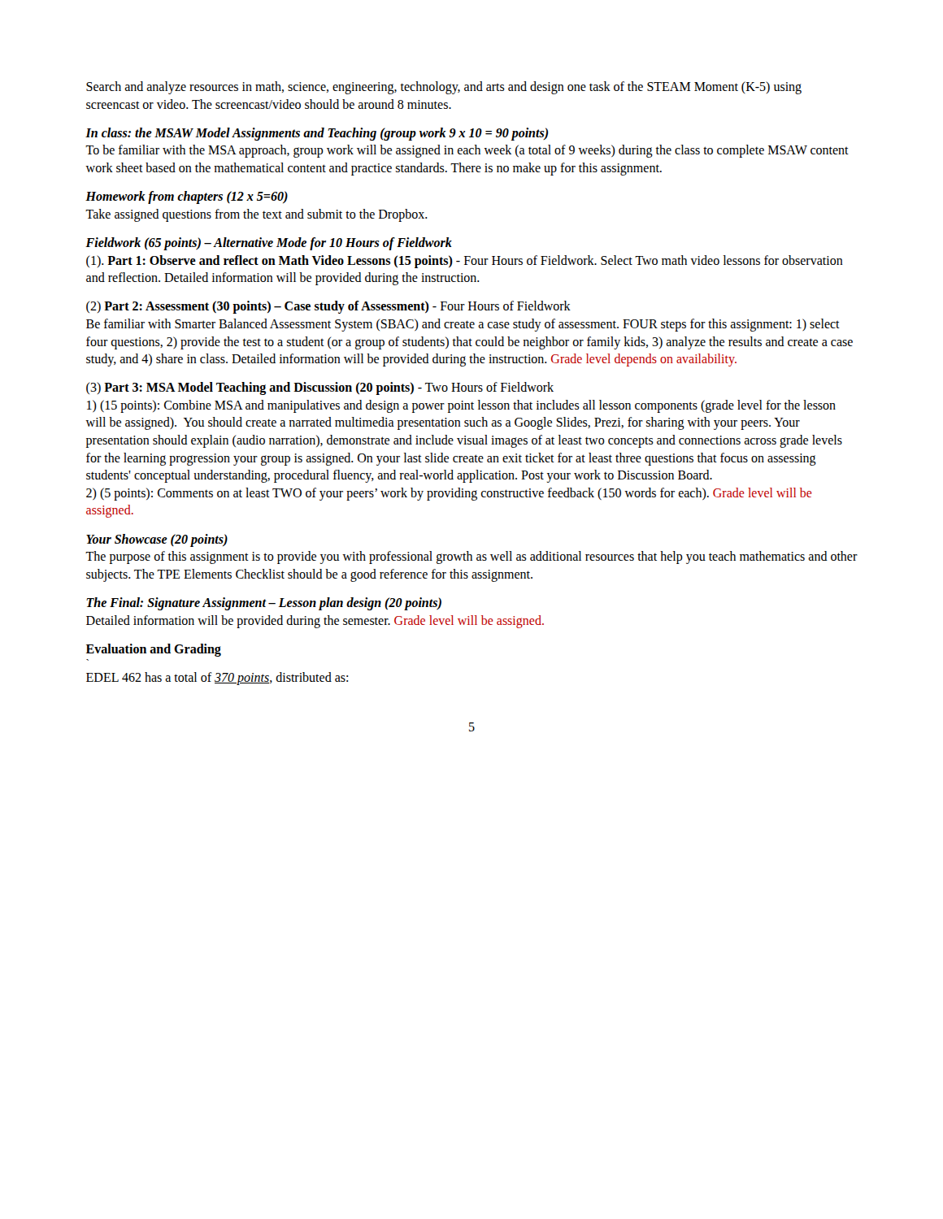Search and analyze resources in math, science, engineering, technology, and arts and design one task of the STEAM Moment (K-5) using screencast or video. The screencast/video should be around 8 minutes.
In class: the MSAW Model Assignments and Teaching (group work 9 x 10 = 90 points)
To be familiar with the MSA approach, group work will be assigned in each week (a total of 9 weeks) during the class to complete MSAW content work sheet based on the mathematical content and practice standards. There is no make up for this assignment.
Homework from chapters (12 x 5=60)
Take assigned questions from the text and submit to the Dropbox.
Fieldwork (65 points) – Alternative Mode for 10 Hours of Fieldwork
(1). Part 1: Observe and reflect on Math Video Lessons (15 points) - Four Hours of Fieldwork. Select Two math video lessons for observation and reflection. Detailed information will be provided during the instruction.
(2) Part 2: Assessment (30 points) – Case study of Assessment) - Four Hours of Fieldwork
Be familiar with Smarter Balanced Assessment System (SBAC) and create a case study of assessment. FOUR steps for this assignment: 1) select four questions, 2) provide the test to a student (or a group of students) that could be neighbor or family kids, 3) analyze the results and create a case study, and 4) share in class. Detailed information will be provided during the instruction. Grade level depends on availability.
(3) Part 3: MSA Model Teaching and Discussion (20 points) - Two Hours of Fieldwork
1) (15 points): Combine MSA and manipulatives and design a power point lesson that includes all lesson components (grade level for the lesson will be assigned). You should create a narrated multimedia presentation such as a Google Slides, Prezi, for sharing with your peers. Your presentation should explain (audio narration), demonstrate and include visual images of at least two concepts and connections across grade levels for the learning progression your group is assigned. On your last slide create an exit ticket for at least three questions that focus on assessing students' conceptual understanding, procedural fluency, and real-world application. Post your work to Discussion Board.
2) (5 points): Comments on at least TWO of your peers’ work by providing constructive feedback (150 words for each). Grade level will be assigned.
Your Showcase (20 points)
The purpose of this assignment is to provide you with professional growth as well as additional resources that help you teach mathematics and other subjects. The TPE Elements Checklist should be a good reference for this assignment.
The Final: Signature Assignment – Lesson plan design (20 points)
Detailed information will be provided during the semester. Grade level will be assigned.
Evaluation and Grading
`
EDEL 462 has a total of 370 points, distributed as:
5